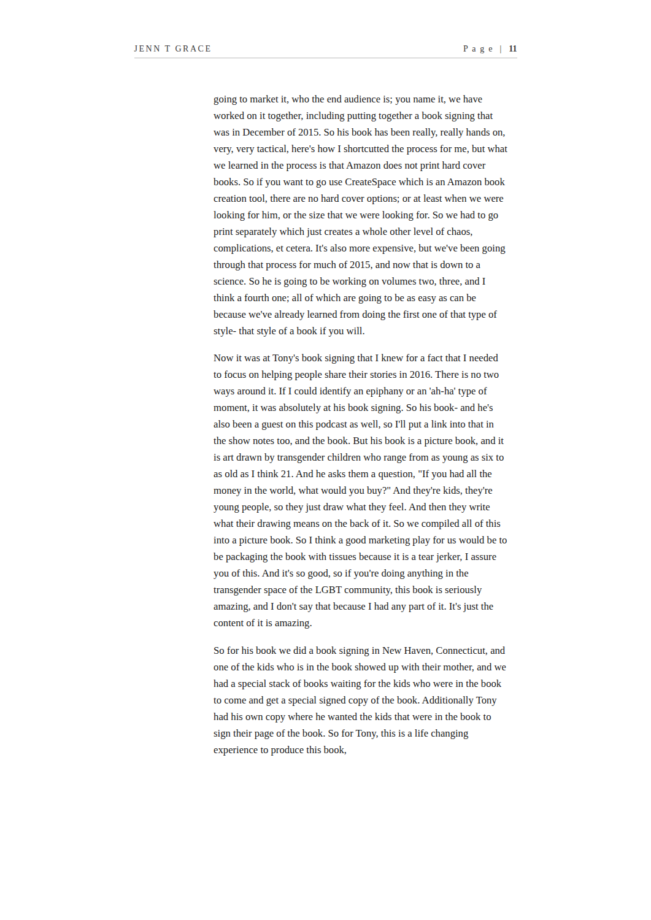Jenn T Grace P a g e | 11
going to market it, who the end audience is; you name it, we have worked on it together, including putting together a book signing that was in December of 2015. So his book has been really, really hands on, very, very tactical, here's how I shortcutted the process for me, but what we learned in the process is that Amazon does not print hard cover books. So if you want to go use CreateSpace which is an Amazon book creation tool, there are no hard cover options; or at least when we were looking for him, or the size that we were looking for. So we had to go print separately which just creates a whole other level of chaos, complications, et cetera. It's also more expensive, but we've been going through that process for much of 2015, and now that is down to a science. So he is going to be working on volumes two, three, and I think a fourth one; all of which are going to be as easy as can be because we've already learned from doing the first one of that type of style- that style of a book if you will.
Now it was at Tony's book signing that I knew for a fact that I needed to focus on helping people share their stories in 2016. There is no two ways around it. If I could identify an epiphany or an 'ah-ha' type of moment, it was absolutely at his book signing. So his book- and he's also been a guest on this podcast as well, so I'll put a link into that in the show notes too, and the book. But his book is a picture book, and it is art drawn by transgender children who range from as young as six to as old as I think 21. And he asks them a question, "If you had all the money in the world, what would you buy?" And they're kids, they're young people, so they just draw what they feel. And then they write what their drawing means on the back of it. So we compiled all of this into a picture book. So I think a good marketing play for us would be to be packaging the book with tissues because it is a tear jerker, I assure you of this. And it's so good, so if you're doing anything in the transgender space of the LGBT community, this book is seriously amazing, and I don't say that because I had any part of it. It's just the content of it is amazing.
So for his book we did a book signing in New Haven, Connecticut, and one of the kids who is in the book showed up with their mother, and we had a special stack of books waiting for the kids who were in the book to come and get a special signed copy of the book. Additionally Tony had his own copy where he wanted the kids that were in the book to sign their page of the book. So for Tony, this is a life changing experience to produce this book,